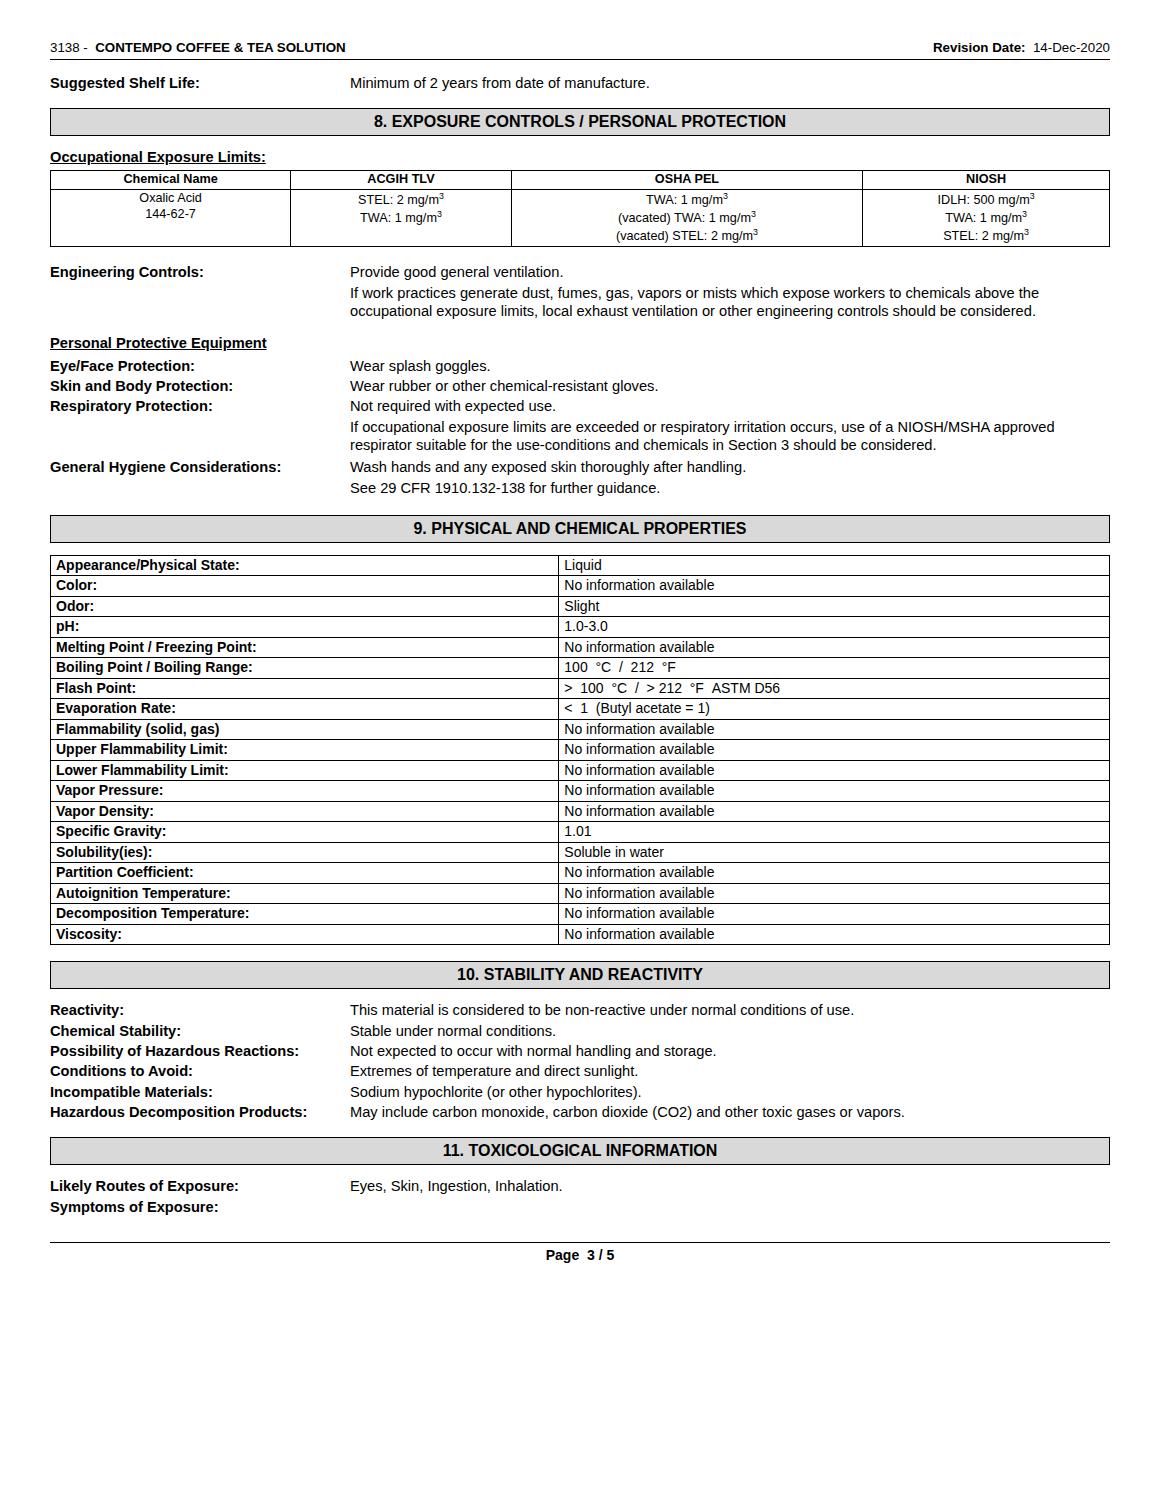3138 - CONTEMPO COFFEE & TEA SOLUTION
Revision Date: 14-Dec-2020
Suggested Shelf Life:
Minimum of 2 years from date of manufacture.
8. EXPOSURE CONTROLS / PERSONAL PROTECTION
Occupational Exposure Limits:
| Chemical Name | ACGIH TLV | OSHA PEL | NIOSH |
| --- | --- | --- | --- |
| Oxalic Acid 144-62-7 | STEL: 2 mg/m 3 TWA: 1 mg/m 3 | TWA: 1 mg/m 3 (vacated) TWA: 1 mg/m 3 (vacated) STEL: 2 mg/m 3 | IDLH: 500 mg/m 3 TWA: 1 mg/m 3 STEL: 2 mg/m 3 |
Engineering Controls:
Provide good general ventilation.
If work practices generate dust, fumes, gas, vapors or mists which expose workers to chemicals above the occupational exposure limits, local exhaust ventilation or other engineering controls should be considered.
Personal Protective Equipment
Eye/Face Protection:
Wear splash goggles.
Skin and Body Protection:
Wear rubber or other chemical-resistant gloves.
Respiratory Protection:
Not required with expected use.
If occupational exposure limits are exceeded or respiratory irritation occurs, use of a NIOSH/MSHA approved respirator suitable for the use-conditions and chemicals in Section 3 should be considered.
General Hygiene Considerations:
Wash hands and any exposed skin thoroughly after handling.
See 29 CFR 1910.132-138 for further guidance.
9. PHYSICAL AND CHEMICAL PROPERTIES
| Appearance/Physical State: | Liquid |
| Color: | No information available |
| Odor: | Slight |
| pH: | 1.0-3.0 |
| Melting Point / Freezing Point: | No information available |
| Boiling Point / Boiling Range: | 100 °C / 212 °F |
| Flash Point: | > 100 °C / > 212 °F ASTM D56 |
| Evaporation Rate: | < 1 (Butyl acetate = 1) |
| Flammability (solid, gas) | No information available |
| Upper Flammability Limit: | No information available |
| Lower Flammability Limit: | No information available |
| Vapor Pressure: | No information available |
| Vapor Density: | No information available |
| Specific Gravity: | 1.01 |
| Solubility(ies): | Soluble in water |
| Partition Coefficient: | No information available |
| Autoignition Temperature: | No information available |
| Decomposition Temperature: | No information available |
| Viscosity: | No information available |
10. STABILITY AND REACTIVITY
Reactivity:
This material is considered to be non-reactive under normal conditions of use.
Chemical Stability:
Stable under normal conditions.
Possibility of Hazardous Reactions:
Not expected to occur with normal handling and storage.
Conditions to Avoid:
Extremes of temperature and direct sunlight.
Incompatible Materials:
Sodium hypochlorite (or other hypochlorites).
Hazardous Decomposition Products:
May include carbon monoxide, carbon dioxide (CO2) and other toxic gases or vapors.
11. TOXICOLOGICAL INFORMATION
Likely Routes of Exposure:
Eyes, Skin, Ingestion, Inhalation.
Symptoms of Exposure:
Page 3 / 5